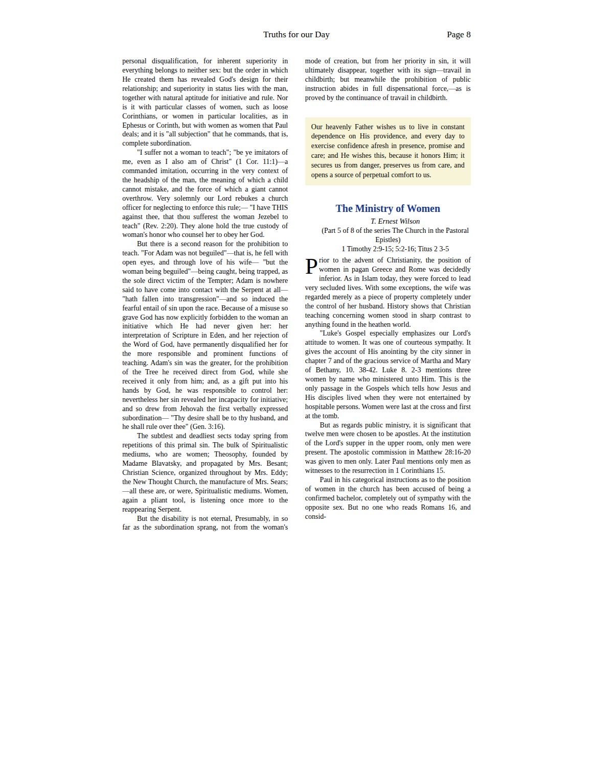Truths for our Day Page 8
personal disqualification, for inherent superiority in everything belongs to neither sex: but the order in which He created them has revealed God's design for their relationship; and superiority in status lies with the man, together with natural aptitude for initiative and rule. Nor is it with particular classes of women, such as loose Corinthians, or women in particular localities, as in Ephesus or Corinth, but with women as women that Paul deals; and it is "all subjection" that he commands, that is, complete subordination.
"I suffer not a woman to teach"; "be ye imitators of me, even as I also am of Christ" (1 Cor. 11:1)—a commanded imitation, occurring in the very context of the headship of the man, the meaning of which a child cannot mistake, and the force of which a giant cannot overthrow. Very solemnly our Lord rebukes a church officer for neglecting to enforce this rule;— "I have THIS against thee, that thou sufferest the woman Jezebel to teach" (Rev. 2:20). They alone hold the true custody of woman's honor who counsel her to obey her God.
But there is a second reason for the prohibition to teach. "For Adam was not beguiled"—that is, he fell with open eyes, and through love of his wife— "but the woman being beguiled"—being caught, being trapped, as the sole direct victim of the Tempter; Adam is nowhere said to have come into contact with the Serpent at all— "hath fallen into transgression"—and so induced the fearful entail of sin upon the race. Because of a misuse so grave God has now explicitly forbidden to the woman an initiative which He had never given her: her interpretation of Scripture in Eden, and her rejection of the Word of God, have permanently disqualified her for the more responsible and prominent functions of teaching. Adam's sin was the greater, for the prohibition of the Tree he received direct from God, while she received it only from him; and, as a gift put into his hands by God, he was responsible to control her: nevertheless her sin revealed her incapacity for initiative; and so drew from Jehovah the first verbally expressed subordination— "Thy desire shall be to thy husband, and he shall rule over thee" (Gen. 3:16).
The subtlest and deadliest sects today spring from repetitions of this primal sin. The bulk of Spiritualistic mediums, who are women; Theosophy, founded by Madame Blavatsky, and propagated by Mrs. Besant; Christian Science, organized throughout by Mrs. Eddy; the New Thought Church, the manufacture of Mrs. Sears;—all these are, or were, Spiritualistic mediums. Women, again a pliant tool, is listening once more to the reappearing Serpent.
But the disability is not eternal, Presumably, in so far as the subordination sprang, not from the woman's mode of creation, but from her priority in sin, it will ultimately disappear, together with its sign—travail in childbirth; but meanwhile the prohibition of public instruction abides in full dispensational force,—as is proved by the continuance of travail in childbirth.
Our heavenly Father wishes us to live in constant dependence on His providence, and every day to exercise confidence afresh in presence, promise and care; and He wishes this, because it honors Him; it secures us from danger, preserves us from care, and opens a source of perpetual comfort to us.
The Ministry of Women
T. Ernest Wilson
(Part 5 of 8 of the series The Church in the Pastoral Epistles)
1 Timothy 2:9-15; 5:2-16; Titus 2 3-5
Prior to the advent of Christianity, the position of women in pagan Greece and Rome was decidedly inferior. As in Islam today, they were forced to lead very secluded lives. With some exceptions, the wife was regarded merely as a piece of property completely under the control of her husband. History shows that Christian teaching concerning women stood in sharp contrast to anything found in the heathen world.
"Luke's Gospel especially emphasizes our Lord's attitude to women. It was one of courteous sympathy. It gives the account of His anointing by the city sinner in chapter 7 and of the gracious service of Martha and Mary of Bethany, 10. 38-42. Luke 8. 2-3 mentions three women by name who ministered unto Him. This is the only passage in the Gospels which tells how Jesus and His disciples lived when they were not entertained by hospitable persons. Women were last at the cross and first at the tomb.
But as regards public ministry, it is significant that twelve men were chosen to be apostles. At the institution of the Lord's supper in the upper room, only men were present. The apostolic commission in Matthew 28:16-20 was given to men only. Later Paul mentions only men as witnesses to the resurrection in 1 Corinthians 15.
Paul in his categorical instructions as to the position of women in the church has been accused of being a confirmed bachelor, completely out of sympathy with the opposite sex. But no one who reads Romans 16, and consid-